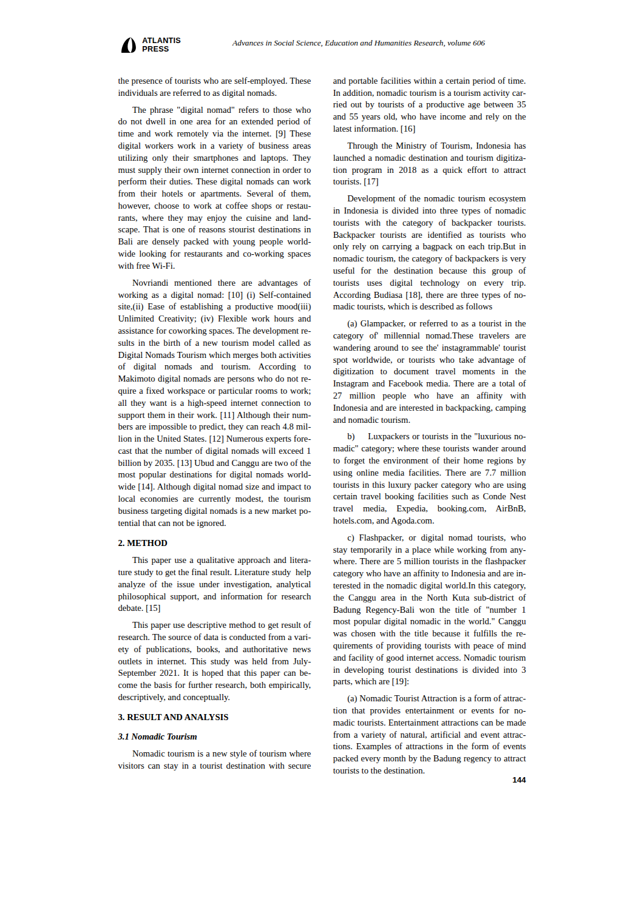ATLANTIS
PRESS
Advances in Social Science, Education and Humanities Research, volume 606
the presence of tourists who are self-employed. These individuals are referred to as digital nomads.
The phrase "digital nomad" refers to those who do not dwell in one area for an extended period of time and work remotely via the internet. [9] These digital workers work in a variety of business areas utilizing only their smartphones and laptops. They must supply their own internet connection in order to perform their duties. These digital nomads can work from their hotels or apartments. Several of them, however, choose to work at coffee shops or restaurants, where they may enjoy the cuisine and landscape. That is one of reasons stourist destinations in Bali are densely packed with young people worldwide looking for restaurants and co-working spaces with free Wi-Fi.
Novriandi mentioned there are advantages of working as a digital nomad: [10] (i) Self-contained site,(ii) Ease of establishing a productive mood(iii) Unlimited Creativity; (iv) Flexible work hours and assistance for coworking spaces. The development results in the birth of a new tourism model called as Digital Nomads Tourism which merges both activities of digital nomads and tourism. According to Makimoto digital nomads are persons who do not require a fixed workspace or particular rooms to work; all they want is a high-speed internet connection to support them in their work. [11] Although their numbers are impossible to predict, they can reach 4.8 million in the United States. [12] Numerous experts forecast that the number of digital nomads will exceed 1 billion by 2035. [13] Ubud and Canggu are two of the most popular destinations for digital nomads worldwide [14]. Although digital nomad size and impact to local economies are currently modest, the tourism business targeting digital nomads is a new market potential that can not be ignored.
2. METHOD
This paper use a qualitative approach and literature study to get the final result. Literature study help analyze of the issue under investigation, analytical philosophical support, and information for research debate. [15]
This paper use descriptive method to get result of research. The source of data is conducted from a variety of publications, books, and authoritative news outlets in internet. This study was held from July-September 2021. It is hoped that this paper can become the basis for further research, both empirically, descriptively, and conceptually.
3. RESULT AND ANALYSIS
3.1 Nomadic Tourism
Nomadic tourism is a new style of tourism where visitors can stay in a tourist destination with secure and portable facilities within a certain period of time. In addition, nomadic tourism is a tourism activity carried out by tourists of a productive age between 35 and 55 years old, who have income and rely on the latest information. [16]
Through the Ministry of Tourism, Indonesia has launched a nomadic destination and tourism digitization program in 2018 as a quick effort to attract tourists. [17]
Development of the nomadic tourism ecosystem in Indonesia is divided into three types of nomadic tourists with the category of backpacker tourists. Backpacker tourists are identified as tourists who only rely on carrying a bagpack on each trip.But in nomadic tourism, the category of backpackers is very useful for the destination because this group of tourists uses digital technology on every trip. According Budiasa [18], there are three types of nomadic tourists, which is described as follows
(a) Glampacker, or referred to as a tourist in the category of' millennial nomad.These travelers are wandering around to see the' instagrammable' tourist spot worldwide, or tourists who take advantage of digitization to document travel moments in the Instagram and Facebook media. There are a total of 27 million people who have an affinity with Indonesia and are interested in backpacking, camping and nomadic tourism.
b) Luxpackers or tourists in the "luxurious nomadic" category; where these tourists wander around to forget the environment of their home regions by using online media facilities. There are 7.7 million tourists in this luxury packer category who are using certain travel booking facilities such as Conde Nest travel media, Expedia, booking.com, AirBnB, hotels.com, and Agoda.com.
c) Flashpacker, or digital nomad tourists, who stay temporarily in a place while working from anywhere. There are 5 million tourists in the flashpacker category who have an affinity to Indonesia and are interested in the nomadic digital world.In this category, the Canggu area in the North Kuta sub-district of Badung Regency-Bali won the title of "number 1 most popular digital nomadic in the world." Canggu was chosen with the title because it fulfills the requirements of providing tourists with peace of mind and facility of good internet access. Nomadic tourism in developing tourist destinations is divided into 3 parts, which are [19]:
(a) Nomadic Tourist Attraction is a form of attraction that provides entertainment or events for nomadic tourists. Entertainment attractions can be made from a variety of natural, artificial and event attractions. Examples of attractions in the form of events packed every month by the Badung regency to attract tourists to the destination.
144